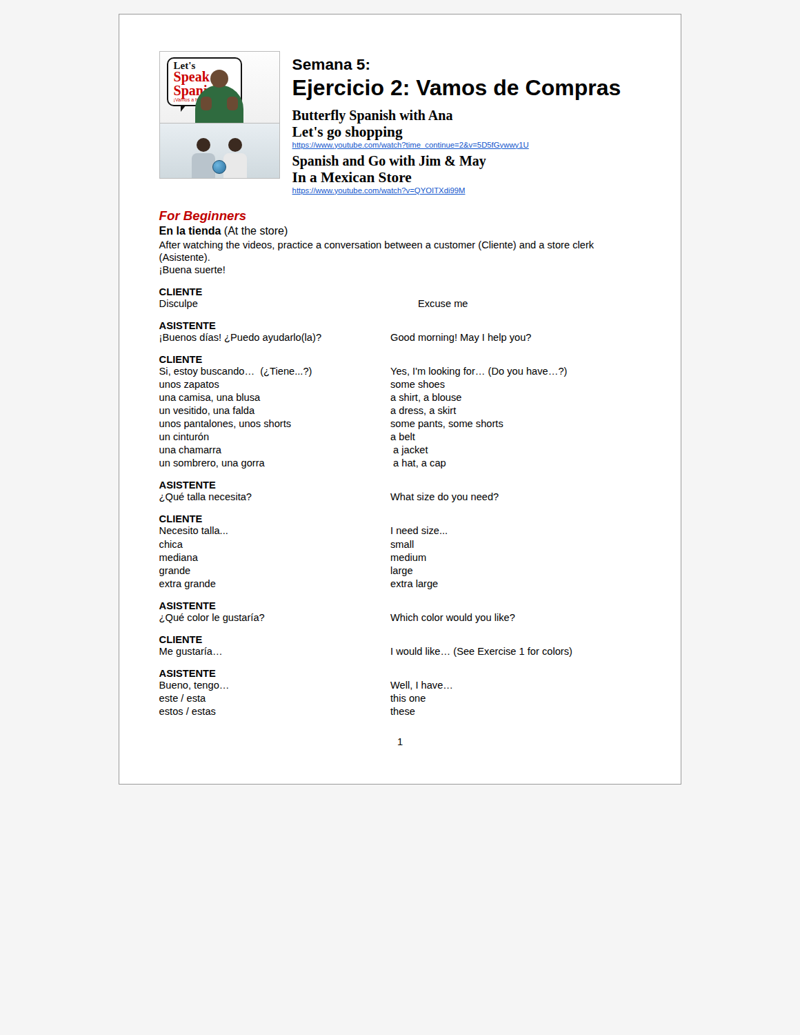Let's Speak
Spanish! ¡Vamos a hablar en español!
Semana 5:
Ejercicio 2: Vamos de Compras
Butterfly Spanish with Ana
Let's go shopping
https://www.youtube.com/watch?time_continue=2&v=5D5fGywwy1U
Spanish and Go with Jim & May
In a Mexican Store
https://www.youtube.com/watch?v=QYOITXdi99M
For Beginners
En la tienda (At the store)
After watching the videos, practice a conversation between a customer (Cliente) and a store clerk (Asistente).
¡Buena suerte!
CLIENTE
| Disculpe | Excuse me |
ASISTENTE
| ¡Buenos días! ¿Puedo ayudarlo(la)? | Good morning! May I help you? |
CLIENTE
| Si, estoy buscando… (¿Tiene...?) | Yes, I'm looking for… (Do you have…?) |
| unos zapatos | some shoes |
| una camisa, una blusa | a shirt, a blouse |
| un vesitido, una falda | a dress, a skirt |
| unos pantalones, unos shorts | some pants, some shorts |
| un cinturón | a belt |
| una chamarra | a jacket |
| un sombrero, una gorra | a hat, a cap |
ASISTENTE
| ¿Qué talla necesita? | What size do you need? |
CLIENTE
| Necesito talla... | I need size... |
| chica | small |
| mediana | medium |
| grande | large |
| extra grande | extra large |
ASISTENTE
| ¿Qué color le gustaría? | Which color would you like? |
CLIENTE
| Me gustaría… | I would like… (See Exercise 1 for colors) |
ASISTENTE
| Bueno, tengo… | Well, I have… |
| este / esta | this one |
| estos / estas | these |
1